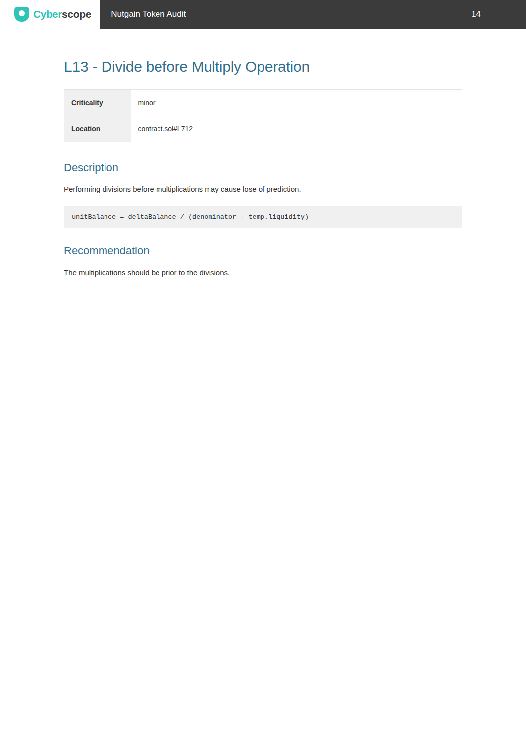Cyber scope
Nutgain Token Audit
14
L13 - Divide before Multiply Operation
| Criticality | minor |
| Location | contract.sol#L712 |
Description
Performing divisions before multiplications may cause lose of prediction.
unitBalance = deltaBalance / (denominator - temp.liquidity)
Recommendation
The multiplications should be prior to the divisions.